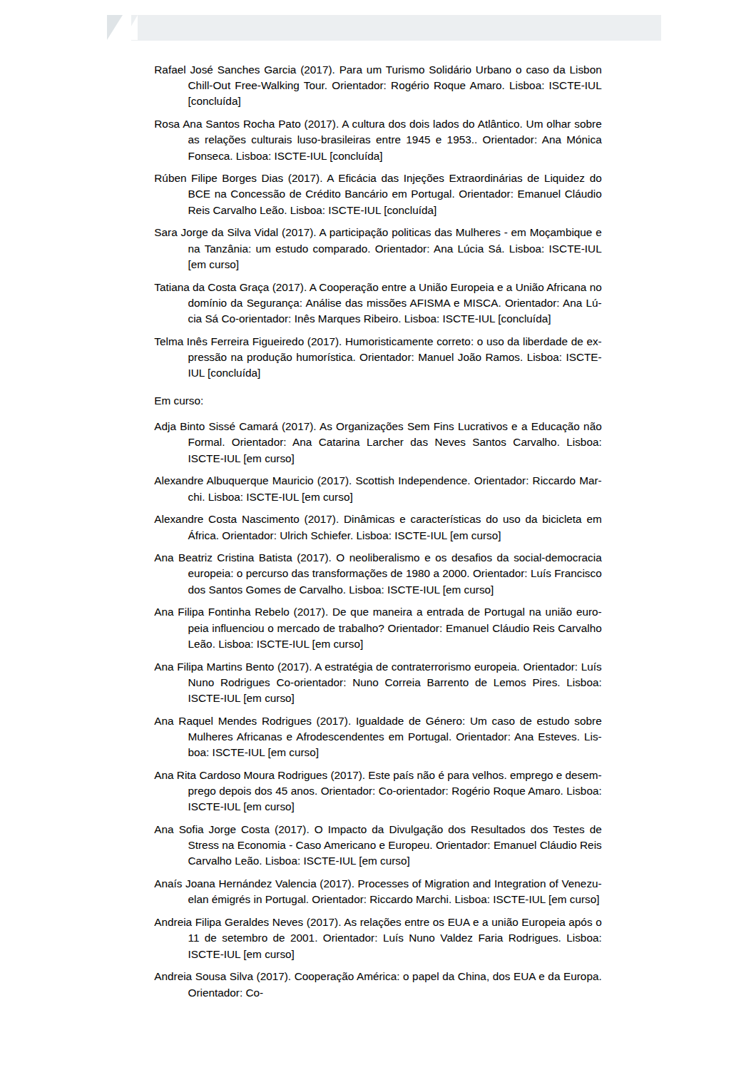Rafael José Sanches Garcia (2017). Para um Turismo Solidário Urbano o caso da Lisbon Chill-Out Free-Walking Tour. Orientador: Rogério Roque Amaro. Lisboa: ISCTE-IUL [concluída]
Rosa Ana Santos Rocha Pato (2017). A cultura dos dois lados do Atlântico. Um olhar sobre as relações culturais luso-brasileiras entre 1945 e 1953.. Orientador: Ana Mónica Fonseca. Lisboa: ISCTE-IUL [concluída]
Rúben Filipe Borges Dias (2017). A Eficácia das Injeções Extraordinárias de Liquidez do BCE na Concessão de Crédito Bancário em Portugal. Orientador: Emanuel Cláudio Reis Carvalho Leão. Lisboa: ISCTE-IUL [concluída]
Sara Jorge da Silva Vidal (2017). A participação politicas das Mulheres - em Moçambique e na Tanzânia: um estudo comparado. Orientador: Ana Lúcia Sá. Lisboa: ISCTE-IUL [em curso]
Tatiana da Costa Graça (2017). A Cooperação entre a União Europeia e a União Africana no domínio da Segurança: Análise das missões AFISMA e MISCA. Orientador: Ana Lúcia Sá Co-orientador: Inês Marques Ribeiro. Lisboa: ISCTE-IUL [concluída]
Telma Inês Ferreira Figueiredo (2017). Humoristicamente correto: o uso da liberdade de expressão na produção humorística. Orientador: Manuel João Ramos. Lisboa: ISCTE-IUL [concluída]
Em curso:
Adja Binto Sissé Camará (2017). As Organizações Sem Fins Lucrativos e a Educação não Formal. Orientador: Ana Catarina Larcher das Neves Santos Carvalho. Lisboa: ISCTE-IUL [em curso]
Alexandre Albuquerque Mauricio (2017). Scottish Independence. Orientador: Riccardo Marchi. Lisboa: ISCTE-IUL [em curso]
Alexandre Costa Nascimento (2017). Dinâmicas e características do uso da bicicleta em África. Orientador: Ulrich Schiefer. Lisboa: ISCTE-IUL [em curso]
Ana Beatriz Cristina Batista (2017). O neoliberalismo e os desafios da social-democracia europeia: o percurso das transformações de 1980 a 2000. Orientador: Luís Francisco dos Santos Gomes de Carvalho. Lisboa: ISCTE-IUL [em curso]
Ana Filipa Fontinha Rebelo (2017). De que maneira a entrada de Portugal na união europeia influenciou o mercado de trabalho? Orientador: Emanuel Cláudio Reis Carvalho Leão. Lisboa: ISCTE-IUL [em curso]
Ana Filipa Martins Bento (2017). A estratégia de contraterrorismo europeia. Orientador: Luís Nuno Rodrigues Co-orientador: Nuno Correia Barrento de Lemos Pires. Lisboa: ISCTE-IUL [em curso]
Ana Raquel Mendes Rodrigues (2017). Igualdade de Género: Um caso de estudo sobre Mulheres Africanas e Afrodescendentes em Portugal. Orientador: Ana Esteves. Lisboa: ISCTE-IUL [em curso]
Ana Rita Cardoso Moura Rodrigues (2017). Este país não é para velhos. emprego e desemprego depois dos 45 anos. Orientador: Co-orientador: Rogério Roque Amaro. Lisboa: ISCTE-IUL [em curso]
Ana Sofia Jorge Costa (2017). O Impacto da Divulgação dos Resultados dos Testes de Stress na Economia - Caso Americano e Europeu. Orientador: Emanuel Cláudio Reis Carvalho Leão. Lisboa: ISCTE-IUL [em curso]
Anaís Joana Hernández Valencia (2017). Processes of Migration and Integration of Venezuelan émigrés in Portugal. Orientador: Riccardo Marchi. Lisboa: ISCTE-IUL [em curso]
Andreia Filipa Geraldes Neves (2017). As relações entre os EUA e a união Europeia após o 11 de setembro de 2001. Orientador: Luís Nuno Valdez Faria Rodrigues. Lisboa: ISCTE-IUL [em curso]
Andreia Sousa Silva (2017). Cooperação América: o papel da China, dos EUA e da Europa. Orientador: Co-